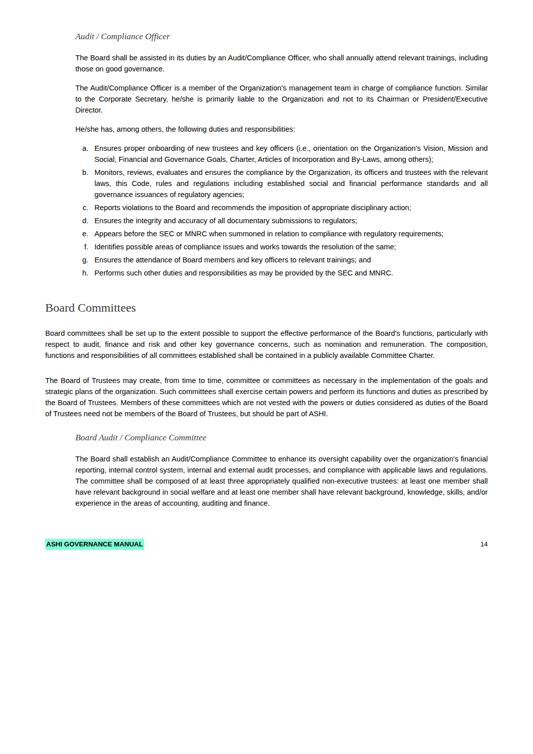Audit / Compliance Officer
The Board shall be assisted in its duties by an Audit/Compliance Officer, who shall annually attend relevant trainings, including those on good governance.
The Audit/Compliance Officer is a member of the Organization's management team in charge of compliance function. Similar to the Corporate Secretary, he/she is primarily liable to the Organization and not to its Chairman or President/Executive Director.
He/she has, among others, the following duties and responsibilities:
Ensures proper onboarding of new trustees and key officers (i.e., orientation on the Organization's Vision, Mission and Social, Financial and Governance Goals, Charter, Articles of Incorporation and By-Laws, among others);
Monitors, reviews, evaluates and ensures the compliance by the Organization, its officers and trustees with the relevant laws, this Code, rules and regulations including established social and financial performance standards and all governance issuances of regulatory agencies;
Reports violations to the Board and recommends the imposition of appropriate disciplinary action;
Ensures the integrity and accuracy of all documentary submissions to regulators;
Appears before the SEC or MNRC when summoned in relation to compliance with regulatory requirements;
Identifies possible areas of compliance issues and works towards the resolution of the same;
Ensures the attendance of Board members and key officers to relevant trainings; and
Performs such other duties and responsibilities as may be provided by the SEC and MNRC.
Board Committees
Board committees shall be set up to the extent possible to support the effective performance of the Board's functions, particularly with respect to audit, finance and risk and other key governance concerns, such as nomination and remuneration. The composition, functions and responsibilities of all committees established shall be contained in a publicly available Committee Charter.
The Board of Trustees may create, from time to time, committee or committees as necessary in the implementation of the goals and strategic plans of the organization. Such committees shall exercise certain powers and perform its functions and duties as prescribed by the Board of Trustees. Members of these committees which are not vested with the powers or duties considered as duties of the Board of Trustees need not be members of the Board of Trustees, but should be part of ASHI.
Board Audit / Compliance Committee
The Board shall establish an Audit/Compliance Committee to enhance its oversight capability over the organization's financial reporting, internal control system, internal and external audit processes, and compliance with applicable laws and regulations. The committee shall be composed of at least three appropriately qualified non-executive trustees: at least one member shall have relevant background in social welfare and at least one member shall have relevant background, knowledge, skills, and/or experience in the areas of accounting, auditing and finance.
ASHI GOVERNANCE MANUAL 14